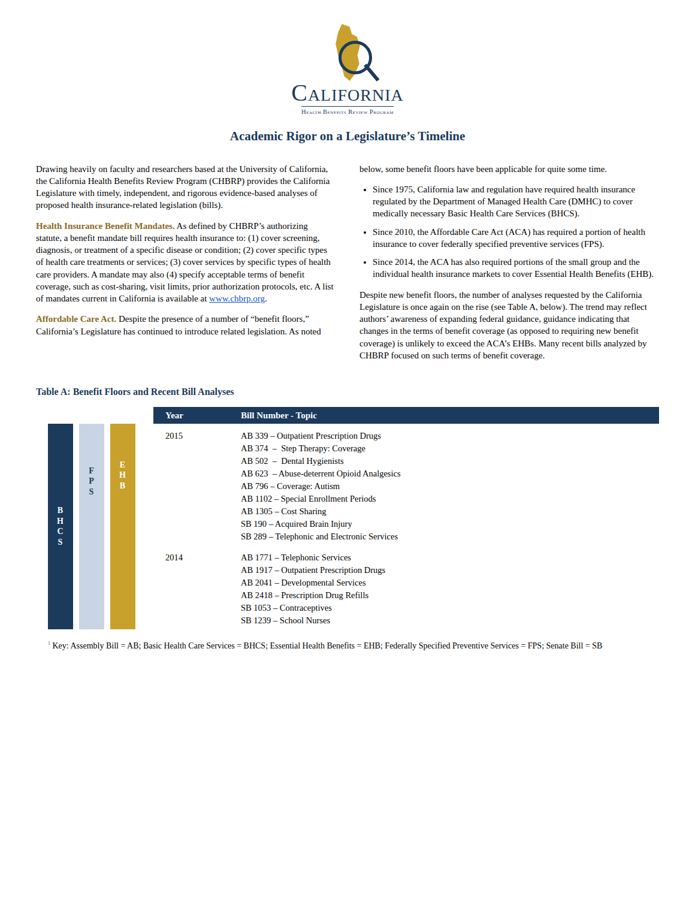California
Health Benefits Review Program
Academic Rigor on a Legislature’s Timeline
Drawing heavily on faculty and researchers based at the University of California, the California Health Benefits Review Program (CHBRP) provides the California Legislature with timely, independent, and rigorous evidence-based analyses of proposed health insurance-related legislation (bills).
Health Insurance Benefit Mandates. As defined by CHBRP’s authorizing statute, a benefit mandate bill requires health insurance to: (1) cover screening, diagnosis, or treatment of a specific disease or condition; (2) cover specific types of health care treatments or services; (3) cover services by specific types of health care providers. A mandate may also (4) specify acceptable terms of benefit coverage, such as cost-sharing, visit limits, prior authorization protocols, etc. A list of mandates current in California is available at www.chbrp.org.
Affordable Care Act. Despite the presence of a number of “benefit floors,” California’s Legislature has continued to introduce related legislation. As noted
below, some benefit floors have been applicable for quite some time.
Since 1975, California law and regulation have required health insurance regulated by the Department of Managed Health Care (DMHC) to cover medically necessary Basic Health Care Services (BHCS).
Since 2010, the Affordable Care Act (ACA) has required a portion of health insurance to cover federally specified preventive services (FPS).
Since 2014, the ACA has also required portions of the small group and the individual health insurance markets to cover Essential Health Benefits (EHB).
Despite new benefit floors, the number of analyses requested by the California Legislature is once again on the rise (see Table A, below). The trend may reflect authors’ awareness of expanding federal guidance, guidance indicating that changes in the terms of benefit coverage (as opposed to requiring new benefit coverage) is unlikely to exceed the ACA’s EHBs. Many recent bills analyzed by CHBRP focused on such terms of benefit coverage.
Table A: Benefit Floors and Recent Bill Analyses
B
H
C
S
F
P
S
E
H
B
| Year | Bill Number - Topic |
| --- | --- |
| 2015 | AB 339 – Outpatient Prescription Drugs AB 374 – Step Therapy: Coverage AB 502 – Dental Hygienists AB 623 – Abuse-deterrent Opioid Analgesics AB 796 – Coverage: Autism AB 1102 – Special Enrollment Periods AB 1305 – Cost Sharing SB 190 – Acquired Brain Injury SB 289 – Telephonic and Electronic Services |
| 2014 | AB 1771 – Telephonic Services AB 1917 – Outpatient Prescription Drugs AB 2041 – Developmental Services AB 2418 – Prescription Drug Refills SB 1053 – Contraceptives SB 1239 – School Nurses |
1 Key: Assembly Bill = AB; Basic Health Care Services = BHCS; Essential Health Benefits = EHB; Federally Specified Preventive Services = FPS; Senate Bill = SB